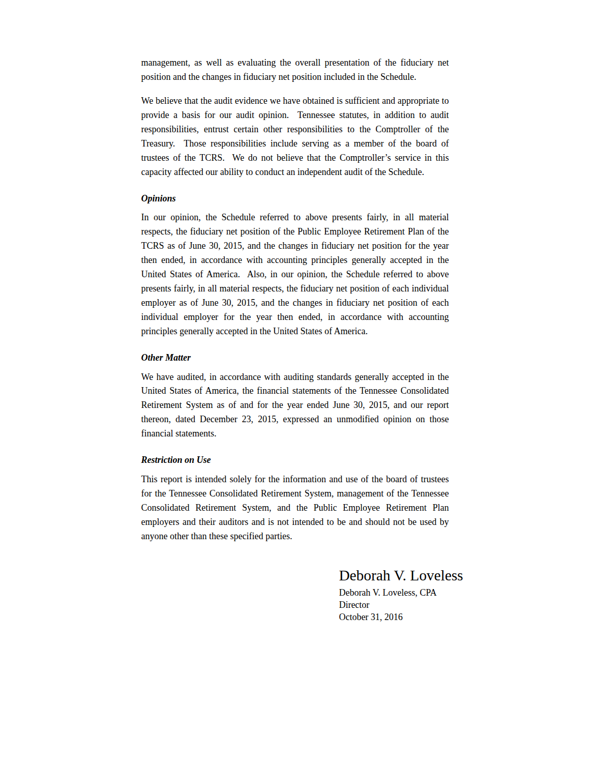management, as well as evaluating the overall presentation of the fiduciary net position and the changes in fiduciary net position included in the Schedule.
We believe that the audit evidence we have obtained is sufficient and appropriate to provide a basis for our audit opinion. Tennessee statutes, in addition to audit responsibilities, entrust certain other responsibilities to the Comptroller of the Treasury. Those responsibilities include serving as a member of the board of trustees of the TCRS. We do not believe that the Comptroller’s service in this capacity affected our ability to conduct an independent audit of the Schedule.
Opinions
In our opinion, the Schedule referred to above presents fairly, in all material respects, the fiduciary net position of the Public Employee Retirement Plan of the TCRS as of June 30, 2015, and the changes in fiduciary net position for the year then ended, in accordance with accounting principles generally accepted in the United States of America. Also, in our opinion, the Schedule referred to above presents fairly, in all material respects, the fiduciary net position of each individual employer as of June 30, 2015, and the changes in fiduciary net position of each individual employer for the year then ended, in accordance with accounting principles generally accepted in the United States of America.
Other Matter
We have audited, in accordance with auditing standards generally accepted in the United States of America, the financial statements of the Tennessee Consolidated Retirement System as of and for the year ended June 30, 2015, and our report thereon, dated December 23, 2015, expressed an unmodified opinion on those financial statements.
Restriction on Use
This report is intended solely for the information and use of the board of trustees for the Tennessee Consolidated Retirement System, management of the Tennessee Consolidated Retirement System, and the Public Employee Retirement Plan employers and their auditors and is not intended to be and should not be used by anyone other than these specified parties.
Deborah V. Loveless
Deborah V. Loveless, CPA
Director
October 31, 2016